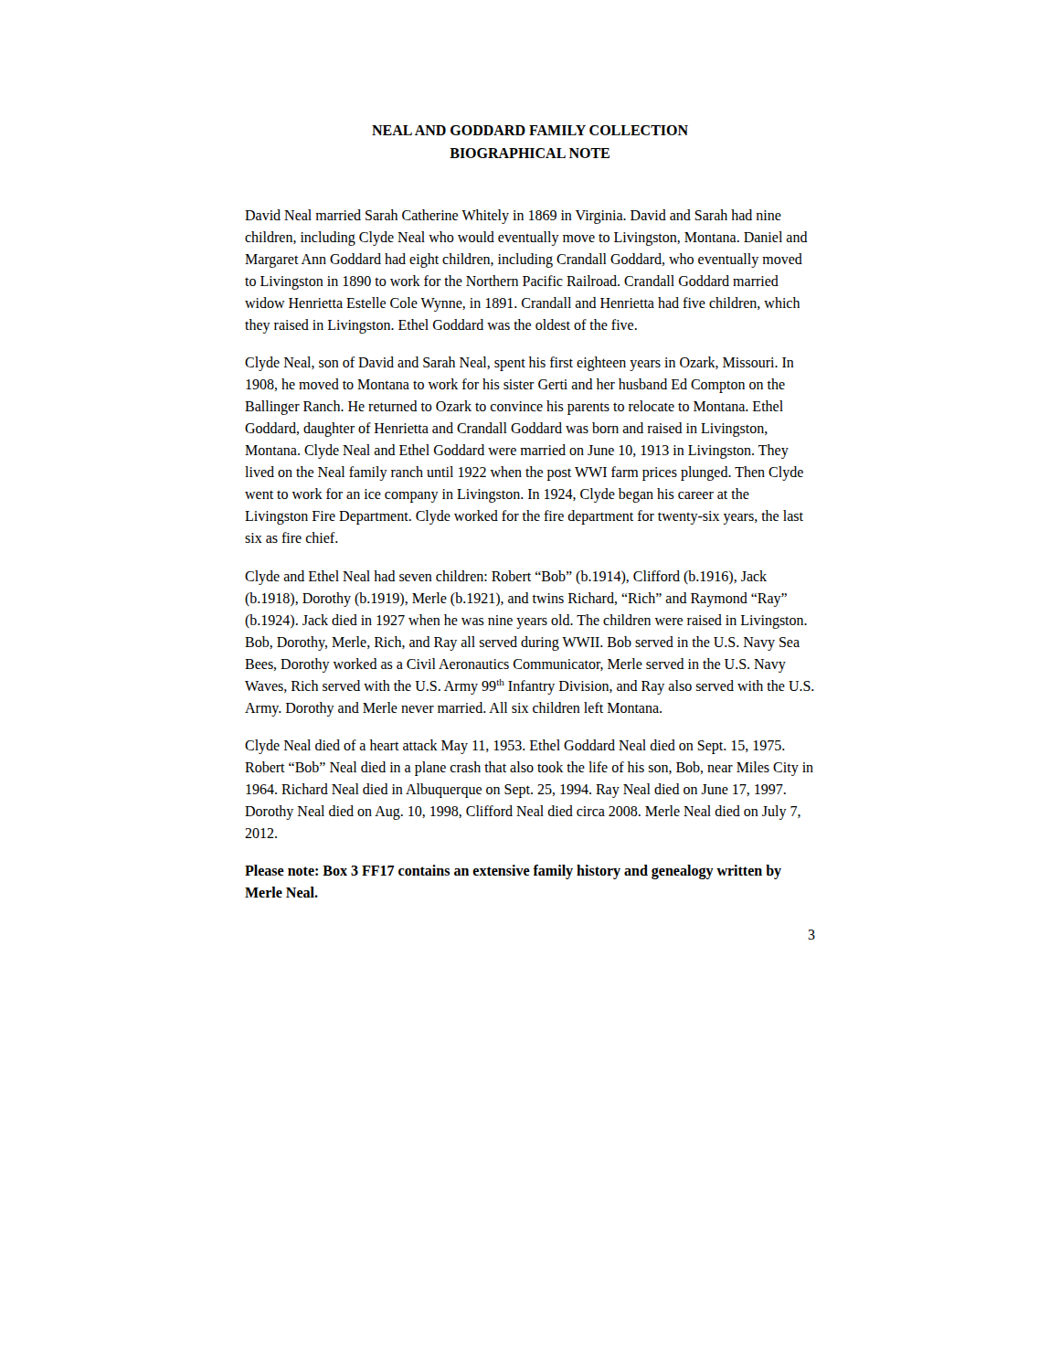Neal and Goddard Family Collection
Biographical Note
David Neal married Sarah Catherine Whitely in 1869 in Virginia. David and Sarah had nine children, including Clyde Neal who would eventually move to Livingston, Montana. Daniel and Margaret Ann Goddard had eight children, including Crandall Goddard, who eventually moved to Livingston in 1890 to work for the Northern Pacific Railroad. Crandall Goddard married widow Henrietta Estelle Cole Wynne, in 1891. Crandall and Henrietta had five children, which they raised in Livingston. Ethel Goddard was the oldest of the five.
Clyde Neal, son of David and Sarah Neal, spent his first eighteen years in Ozark, Missouri. In 1908, he moved to Montana to work for his sister Gerti and her husband Ed Compton on the Ballinger Ranch. He returned to Ozark to convince his parents to relocate to Montana. Ethel Goddard, daughter of Henrietta and Crandall Goddard was born and raised in Livingston, Montana. Clyde Neal and Ethel Goddard were married on June 10, 1913 in Livingston. They lived on the Neal family ranch until 1922 when the post WWI farm prices plunged. Then Clyde went to work for an ice company in Livingston. In 1924, Clyde began his career at the Livingston Fire Department. Clyde worked for the fire department for twenty-six years, the last six as fire chief.
Clyde and Ethel Neal had seven children: Robert “Bob” (b.1914), Clifford (b.1916), Jack (b.1918), Dorothy (b.1919), Merle (b.1921), and twins Richard, “Rich” and Raymond “Ray” (b.1924). Jack died in 1927 when he was nine years old. The children were raised in Livingston. Bob, Dorothy, Merle, Rich, and Ray all served during WWII. Bob served in the U.S. Navy Sea Bees, Dorothy worked as a Civil Aeronautics Communicator, Merle served in the U.S. Navy Waves, Rich served with the U.S. Army 99th Infantry Division, and Ray also served with the U.S. Army. Dorothy and Merle never married. All six children left Montana.
Clyde Neal died of a heart attack May 11, 1953. Ethel Goddard Neal died on Sept. 15, 1975. Robert “Bob” Neal died in a plane crash that also took the life of his son, Bob, near Miles City in 1964. Richard Neal died in Albuquerque on Sept. 25, 1994. Ray Neal died on June 17, 1997. Dorothy Neal died on Aug. 10, 1998, Clifford Neal died circa 2008. Merle Neal died on July 7, 2012.
Please note: Box 3 FF17 contains an extensive family history and genealogy written by Merle Neal.
3